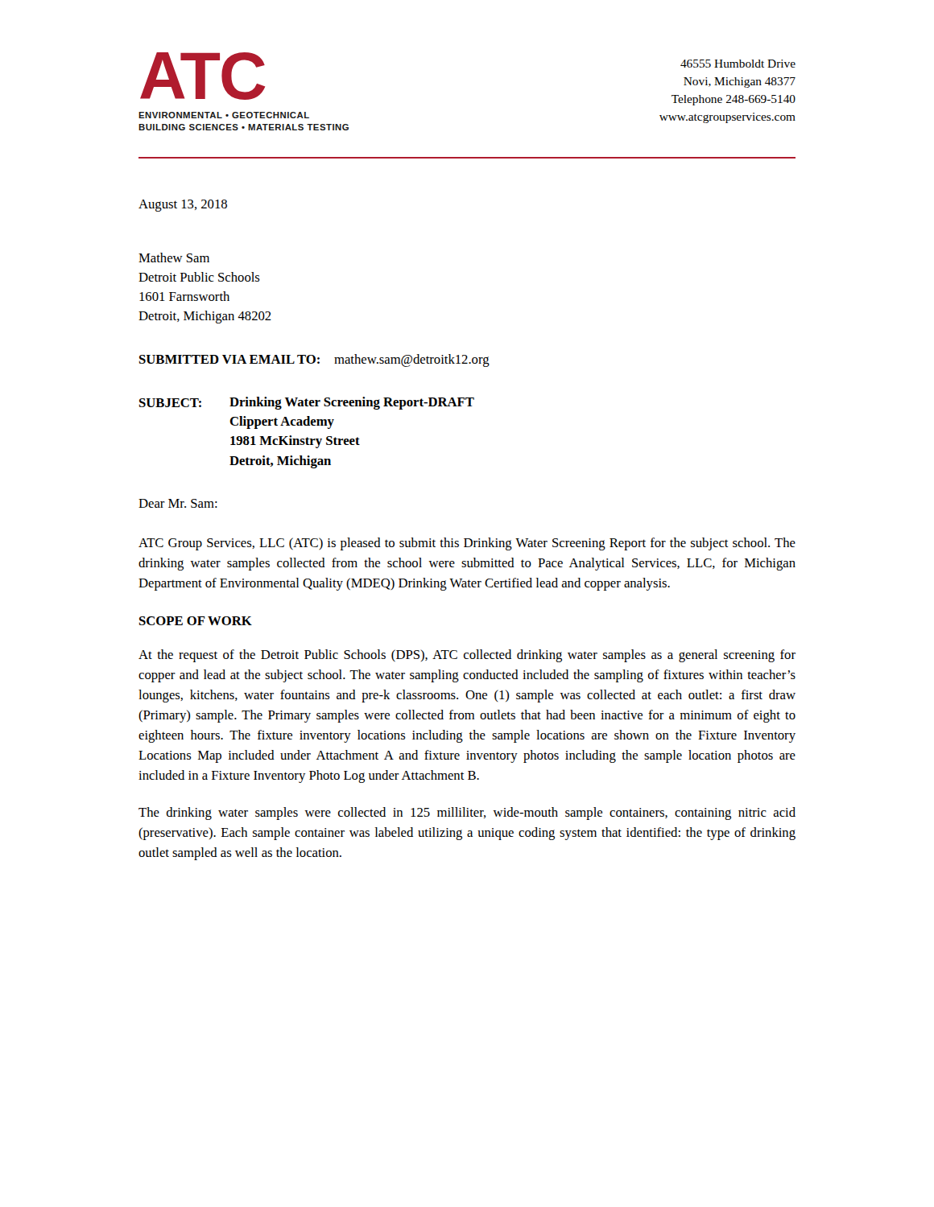ATC
ENVIRONMENTAL • GEOTECHNICAL
BUILDING SCIENCES • MATERIALS TESTING
46555 Humboldt Drive
Novi, Michigan 48377
Telephone 248-669-5140
www.atcgroupservices.com
August 13, 2018
Mathew Sam
Detroit Public Schools
1601 Farnsworth
Detroit, Michigan 48202
SUBMITTED VIA EMAIL TO: mathew.sam@detroitk12.org
| SUBJECT: | Drinking Water Screening Report-DRAFT Clippert Academy 1981 McKinstry Street Detroit, Michigan |
Dear Mr. Sam:
ATC Group Services, LLC (ATC) is pleased to submit this Drinking Water Screening Report for the subject school. The drinking water samples collected from the school were submitted to Pace Analytical Services, LLC, for Michigan Department of Environmental Quality (MDEQ) Drinking Water Certified lead and copper analysis.
Scope of Work
At the request of the Detroit Public Schools (DPS), ATC collected drinking water samples as a general screening for copper and lead at the subject school. The water sampling conducted included the sampling of fixtures within teacher’s lounges, kitchens, water fountains and pre-k classrooms. One (1) sample was collected at each outlet: a first draw (Primary) sample. The Primary samples were collected from outlets that had been inactive for a minimum of eight to eighteen hours. The fixture inventory locations including the sample locations are shown on the Fixture Inventory Locations Map included under Attachment A and fixture inventory photos including the sample location photos are included in a Fixture Inventory Photo Log under Attachment B.
The drinking water samples were collected in 125 milliliter, wide-mouth sample containers, containing nitric acid (preservative). Each sample container was labeled utilizing a unique coding system that identified: the type of drinking outlet sampled as well as the location.